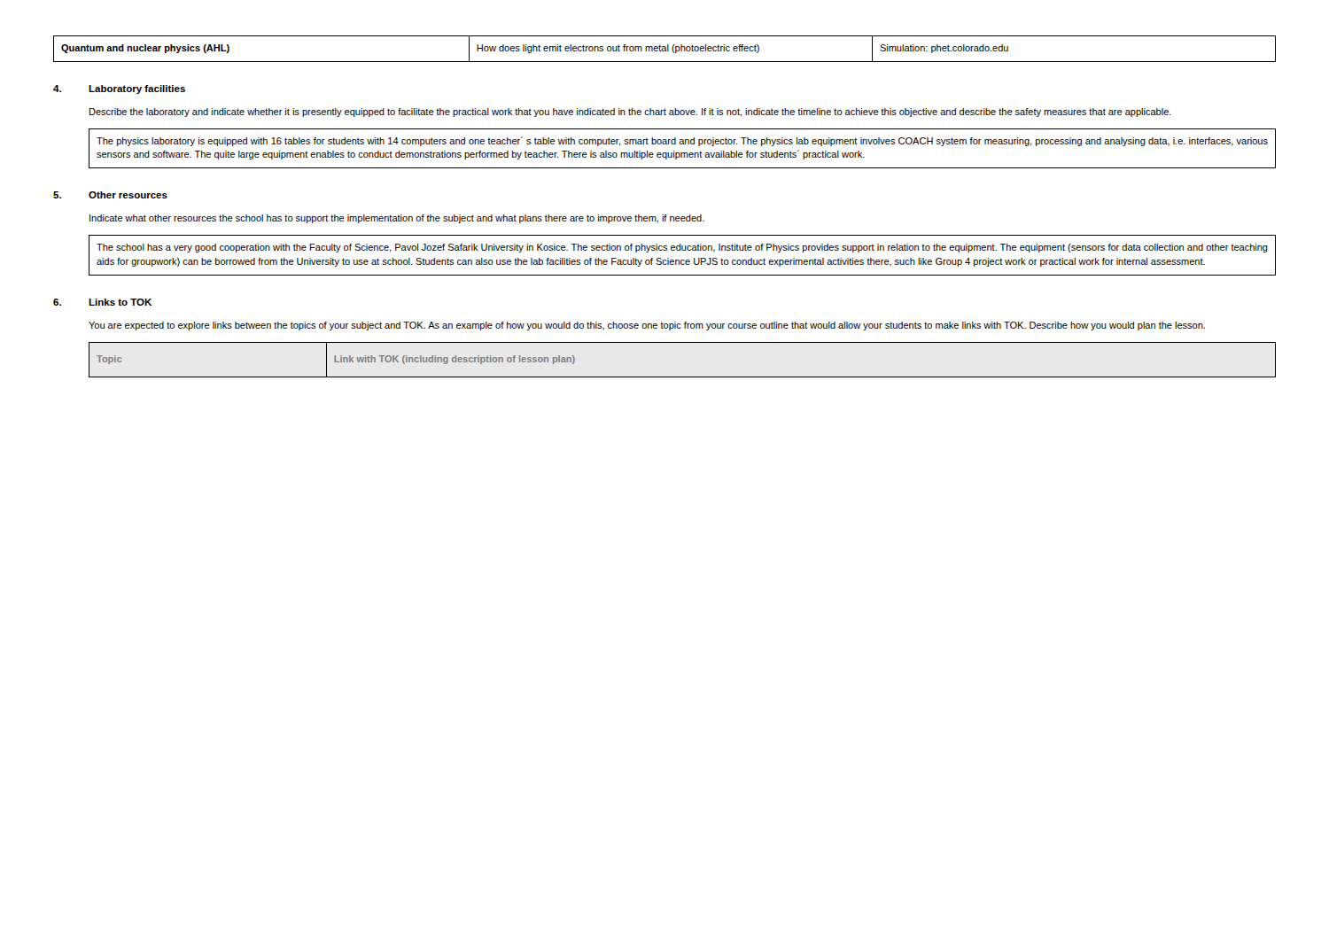| Quantum and nuclear physics (AHL) | How does light emit electrons out from metal (photoelectric effect) | Simulation: phet.colorado.edu |
4. Laboratory facilities
Describe the laboratory and indicate whether it is presently equipped to facilitate the practical work that you have indicated in the chart above. If it is not, indicate the timeline to achieve this objective and describe the safety measures that are applicable.
The physics laboratory is equipped with 16 tables for students with 14 computers and one teacher´ s table with computer, smart board and projector. The physics lab equipment involves COACH system for measuring, processing and analysing data, i.e. interfaces, various sensors and software. The quite large equipment enables to conduct demonstrations performed by teacher. There is also multiple equipment available for students´ practical work.
5. Other resources
Indicate what other resources the school has to support the implementation of the subject and what plans there are to improve them, if needed.
The school has a very good cooperation with the Faculty of Science, Pavol Jozef Safarik University in Kosice. The section of physics education, Institute of Physics provides support in relation to the equipment. The equipment (sensors for data collection and other teaching aids for groupwork) can be borrowed from the University to use at school. Students can also use the lab facilities of the Faculty of Science UPJS to conduct experimental activities there, such like Group 4 project work or practical work for internal assessment.
6. Links to TOK
You are expected to explore links between the topics of your subject and TOK. As an example of how you would do this, choose one topic from your course outline that would allow your students to make links with TOK. Describe how you would plan the lesson.
| Topic | Link with TOK (including description of lesson plan) |